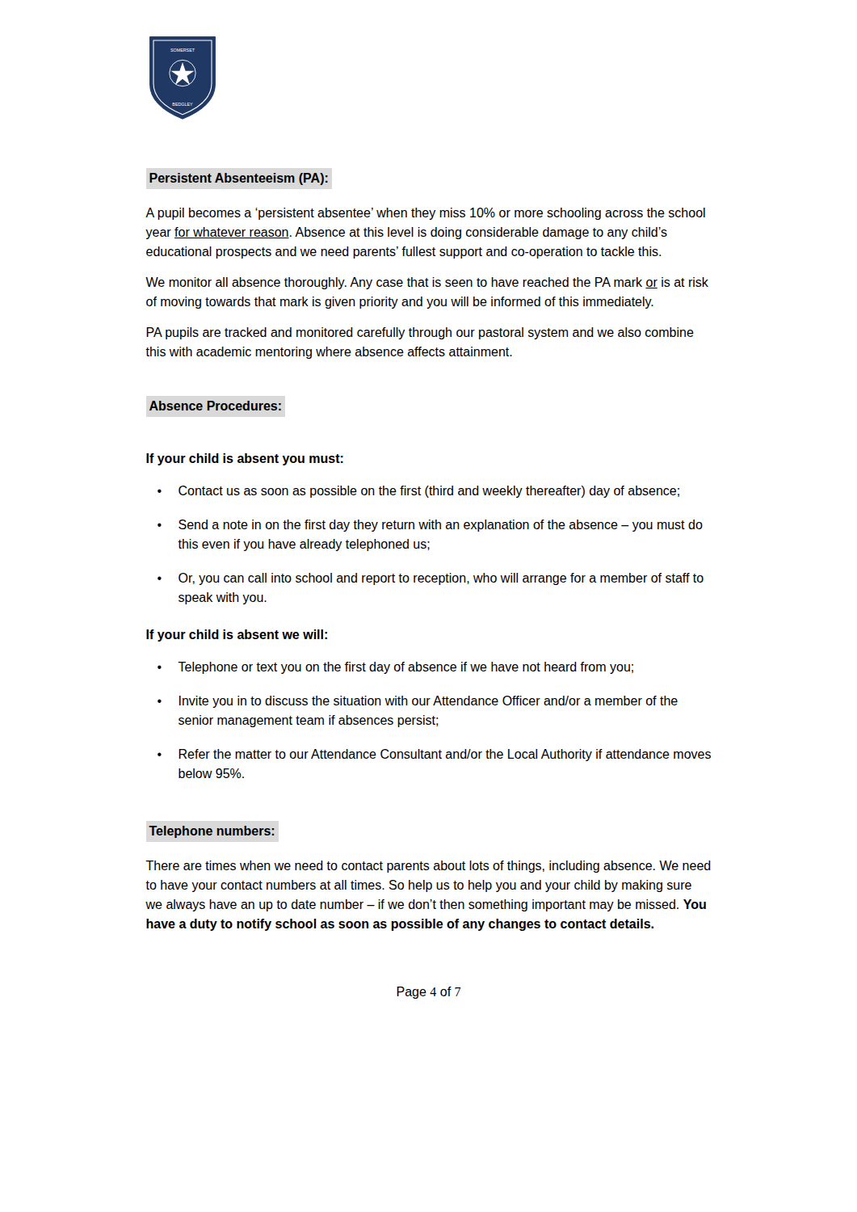SOMERSET BEDGLEY
Persistent Absenteeism (PA):
A pupil becomes a ‘persistent absentee’ when they miss 10% or more schooling across the school year for whatever reason. Absence at this level is doing considerable damage to any child’s educational prospects and we need parents’ fullest support and co-operation to tackle this.
We monitor all absence thoroughly. Any case that is seen to have reached the PA mark or is at risk of moving towards that mark is given priority and you will be informed of this immediately.
PA pupils are tracked and monitored carefully through our pastoral system and we also combine this with academic mentoring where absence affects attainment.
Absence Procedures:
If your child is absent you must:
Contact us as soon as possible on the first (third and weekly thereafter) day of absence;
Send a note in on the first day they return with an explanation of the absence – you must do this even if you have already telephoned us;
Or, you can call into school and report to reception, who will arrange for a member of staff to speak with you.
If your child is absent we will:
Telephone or text you on the first day of absence if we have not heard from you;
Invite you in to discuss the situation with our Attendance Officer and/or a member of the senior management team if absences persist;
Refer the matter to our Attendance Consultant and/or the Local Authority if attendance moves below 95%.
Telephone numbers:
There are times when we need to contact parents about lots of things, including absence. We need to have your contact numbers at all times. So help us to help you and your child by making sure we always have an up to date number – if we don’t then something important may be missed. You have a duty to notify school as soon as possible of any changes to contact details.
Page 4 of 7